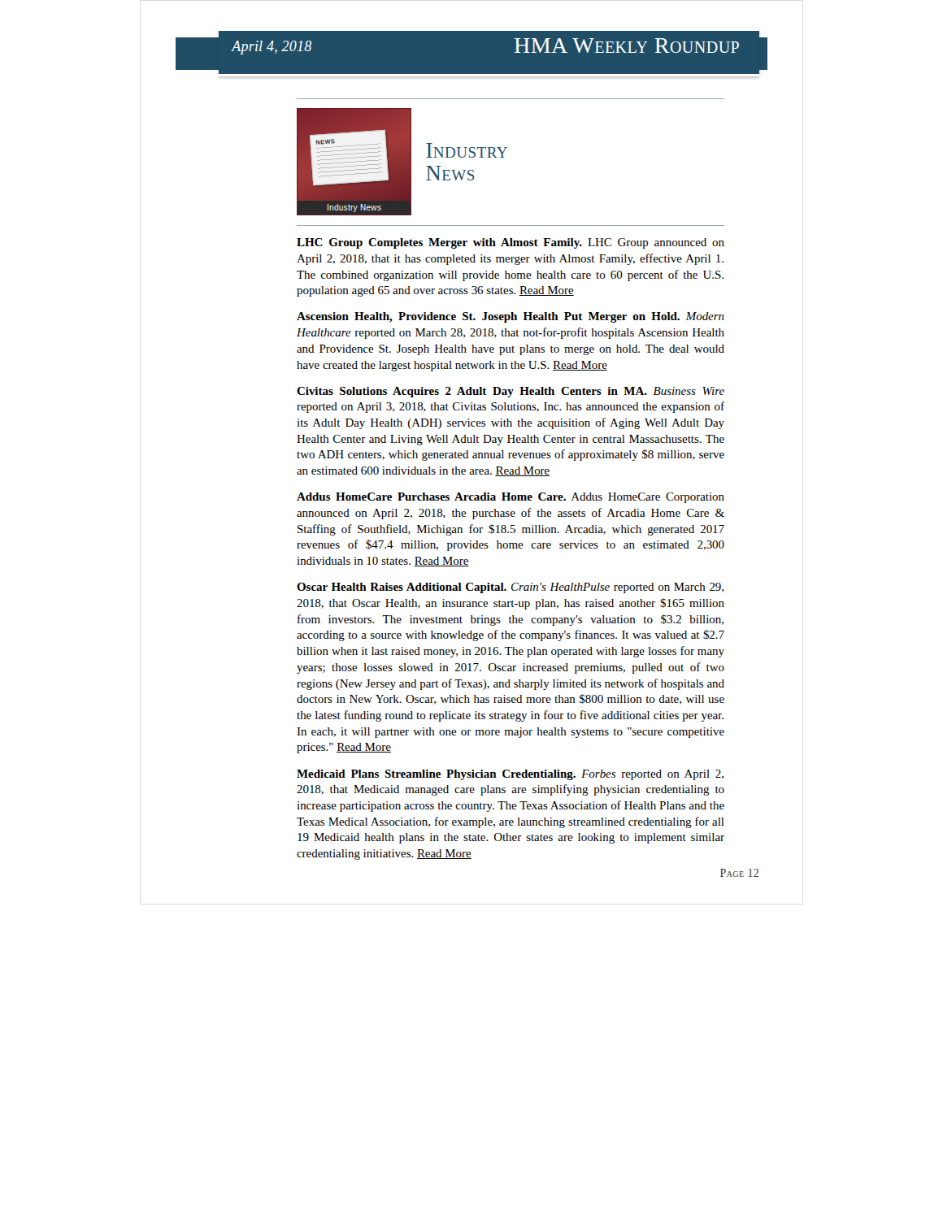April 4, 2018
HMA Weekly Roundup
Industry News
Industry
News
LHC Group Completes Merger with Almost Family. LHC Group announced on April 2, 2018, that it has completed its merger with Almost Family, effective April 1. The combined organization will provide home health care to 60 percent of the U.S. population aged 65 and over across 36 states. Read More
Ascension Health, Providence St. Joseph Health Put Merger on Hold. Modern Healthcare reported on March 28, 2018, that not-for-profit hospitals Ascension Health and Providence St. Joseph Health have put plans to merge on hold. The deal would have created the largest hospital network in the U.S. Read More
Civitas Solutions Acquires 2 Adult Day Health Centers in MA. Business Wire reported on April 3, 2018, that Civitas Solutions, Inc. has announced the expansion of its Adult Day Health (ADH) services with the acquisition of Aging Well Adult Day Health Center and Living Well Adult Day Health Center in central Massachusetts. The two ADH centers, which generated annual revenues of approximately $8 million, serve an estimated 600 individuals in the area. Read More
Addus HomeCare Purchases Arcadia Home Care. Addus HomeCare Corporation announced on April 2, 2018, the purchase of the assets of Arcadia Home Care & Staffing of Southfield, Michigan for $18.5 million. Arcadia, which generated 2017 revenues of $47.4 million, provides home care services to an estimated 2,300 individuals in 10 states. Read More
Oscar Health Raises Additional Capital. Crain's HealthPulse reported on March 29, 2018, that Oscar Health, an insurance start-up plan, has raised another $165 million from investors. The investment brings the company's valuation to $3.2 billion, according to a source with knowledge of the company's finances. It was valued at $2.7 billion when it last raised money, in 2016. The plan operated with large losses for many years; those losses slowed in 2017. Oscar increased premiums, pulled out of two regions (New Jersey and part of Texas), and sharply limited its network of hospitals and doctors in New York. Oscar, which has raised more than $800 million to date, will use the latest funding round to replicate its strategy in four to five additional cities per year. In each, it will partner with one or more major health systems to "secure competitive prices." Read More
Medicaid Plans Streamline Physician Credentialing. Forbes reported on April 2, 2018, that Medicaid managed care plans are simplifying physician credentialing to increase participation across the country. The Texas Association of Health Plans and the Texas Medical Association, for example, are launching streamlined credentialing for all 19 Medicaid health plans in the state. Other states are looking to implement similar credentialing initiatives. Read More
Page 12